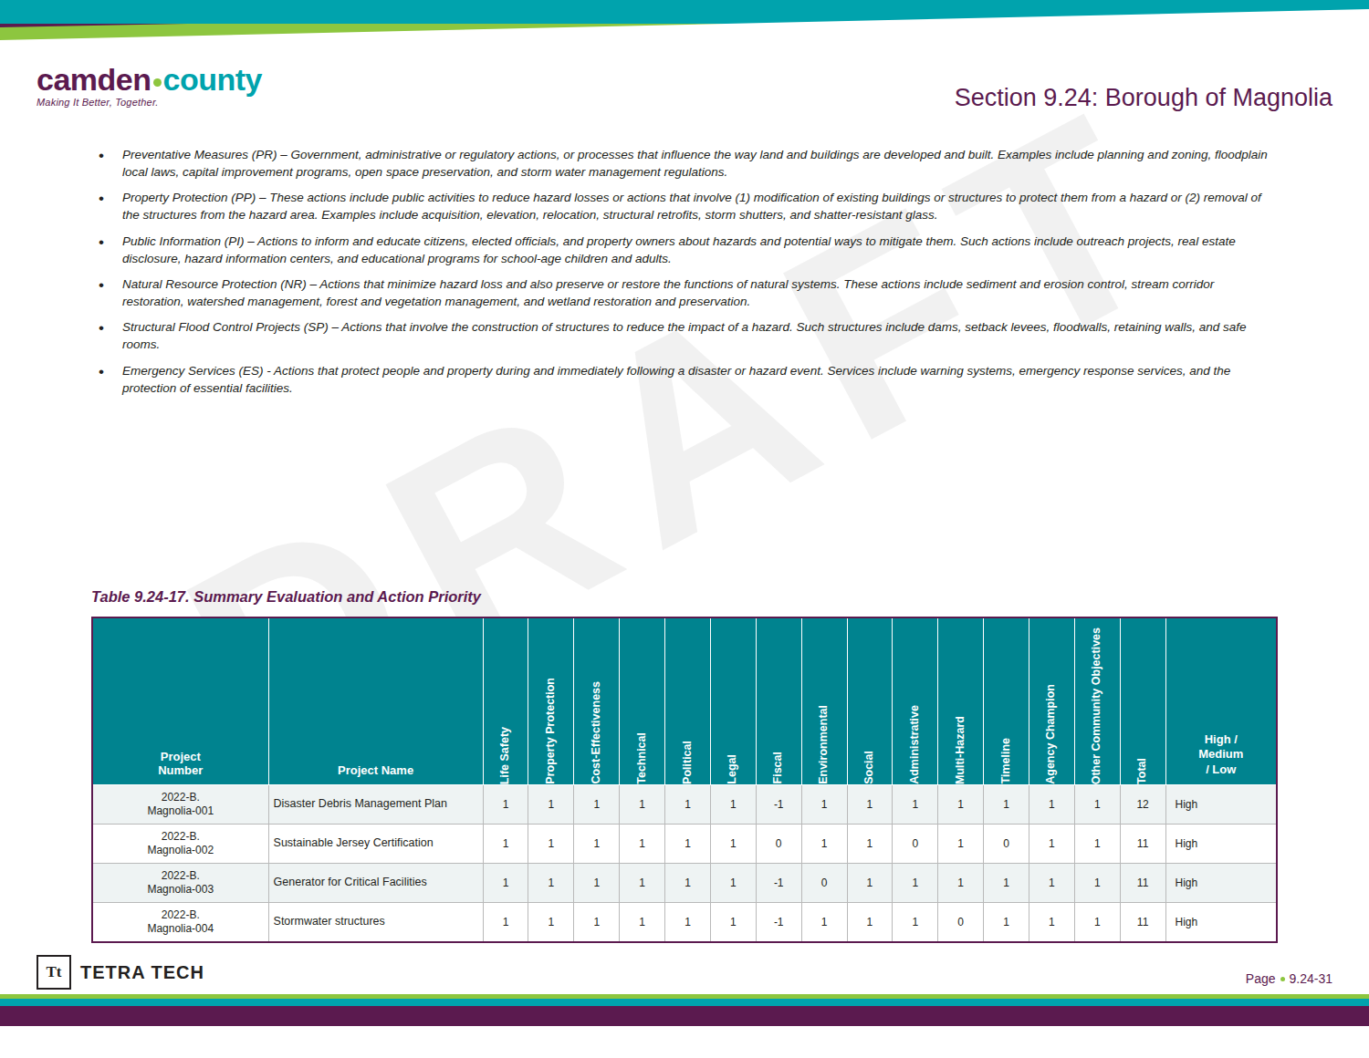camden county
Making It Better, Together.
Section 9.24: Borough of Magnolia
DRAFT
Preventative Measures (PR) – Government, administrative or regulatory actions, or processes that influence the way land and buildings are developed and built. Examples include planning and zoning, floodplain local laws, capital improvement programs, open space preservation, and storm water management regulations.
Property Protection (PP) – These actions include public activities to reduce hazard losses or actions that involve (1) modification of existing buildings or structures to protect them from a hazard or (2) removal of the structures from the hazard area. Examples include acquisition, elevation, relocation, structural retrofits, storm shutters, and shatter-resistant glass.
Public Information (PI) – Actions to inform and educate citizens, elected officials, and property owners about hazards and potential ways to mitigate them. Such actions include outreach projects, real estate disclosure, hazard information centers, and educational programs for school-age children and adults.
Natural Resource Protection (NR) – Actions that minimize hazard loss and also preserve or restore the functions of natural systems. These actions include sediment and erosion control, stream corridor restoration, watershed management, forest and vegetation management, and wetland restoration and preservation.
Structural Flood Control Projects (SP) – Actions that involve the construction of structures to reduce the impact of a hazard. Such structures include dams, setback levees, floodwalls, retaining walls, and safe rooms.
Emergency Services (ES) - Actions that protect people and property during and immediately following a disaster or hazard event. Services include warning systems, emergency response services, and the protection of essential facilities.
Table 9.24-17. Summary Evaluation and Action Priority
| Project Number | Project Name | Life Safety | Property Protection | Cost-Effectiveness | Technical | Political | Legal | Fiscal | Environmental | Social | Administrative | Multi-Hazard | Timeline | Agency Champion | Other Community Objectives | Total | High / Medium / Low |
| --- | --- | --- | --- | --- | --- | --- | --- | --- | --- | --- | --- | --- | --- | --- | --- | --- | --- |
| 2022-B. Magnolia-001 | Disaster Debris Management Plan | 1 | 1 | 1 | 1 | 1 | 1 | -1 | 1 | 1 | 1 | 1 | 1 | 1 | 1 | 12 | High |
| 2022-B. Magnolia-002 | Sustainable Jersey Certification | 1 | 1 | 1 | 1 | 1 | 1 | 0 | 1 | 1 | 0 | 1 | 0 | 1 | 1 | 11 | High |
| 2022-B. Magnolia-003 | Generator for Critical Facilities | 1 | 1 | 1 | 1 | 1 | 1 | -1 | 0 | 1 | 1 | 1 | 1 | 1 | 1 | 11 | High |
| 2022-B. Magnolia-004 | Stormwater structures | 1 | 1 | 1 | 1 | 1 | 1 | -1 | 1 | 1 | 1 | 0 | 1 | 1 | 1 | 11 | High |
Tt
TETRA TECH
Page 9.24-31